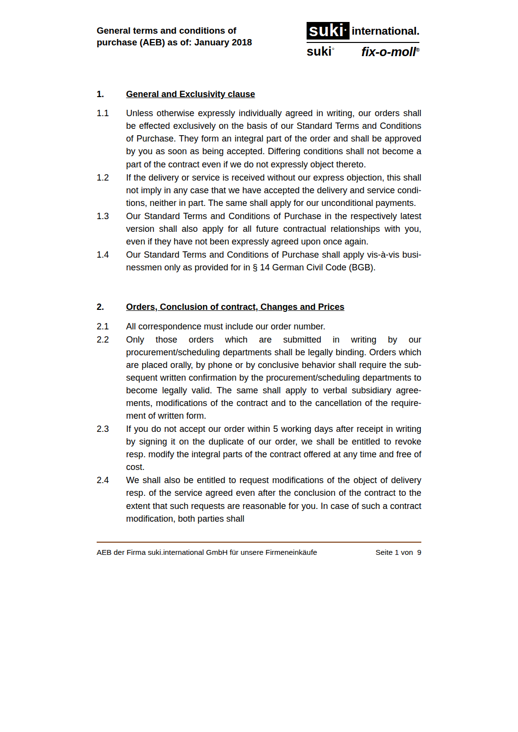General terms and conditions of purchase (AEB) as of: January 2018
suki. international.
suki◦ fix-o-moll®
1. General and Exclusivity clause
1.1 Unless otherwise expressly individually agreed in writing, our orders shall be effected exclusively on the basis of our Standard Terms and Conditions of Purchase. They form an integral part of the order and shall be approved by you as soon as being accepted. Differing conditions shall not become a part of the contract even if we do not expressly object thereto.
1.2 If the delivery or service is received without our express objection, this shall not imply in any case that we have accepted the delivery and service conditions, neither in part. The same shall apply for our unconditional payments.
1.3 Our Standard Terms and Conditions of Purchase in the respectively latest version shall also apply for all future contractual relationships with you, even if they have not been expressly agreed upon once again.
1.4 Our Standard Terms and Conditions of Purchase shall apply vis-à-vis businessmen only as provided for in § 14 German Civil Code (BGB).
2. Orders, Conclusion of contract, Changes and Prices
2.1 All correspondence must include our order number.
2.2 Only those orders which are submitted in writing by our procurement/scheduling departments shall be legally binding. Orders which are placed orally, by phone or by conclusive behavior shall require the subsequent written confirmation by the procurement/scheduling departments to become legally valid. The same shall apply to verbal subsidiary agreements, modifications of the contract and to the cancellation of the requirement of written form.
2.3 If you do not accept our order within 5 working days after receipt in writing by signing it on the duplicate of our order, we shall be entitled to revoke resp. modify the integral parts of the contract offered at any time and free of cost.
2.4 We shall also be entitled to request modifications of the object of delivery resp. of the service agreed even after the conclusion of the contract to the extent that such requests are reasonable for you. In case of such a contract modification, both parties shall
AEB der Firma suki.international GmbH für unsere Firmeneinkäufe Seite 1 von 9